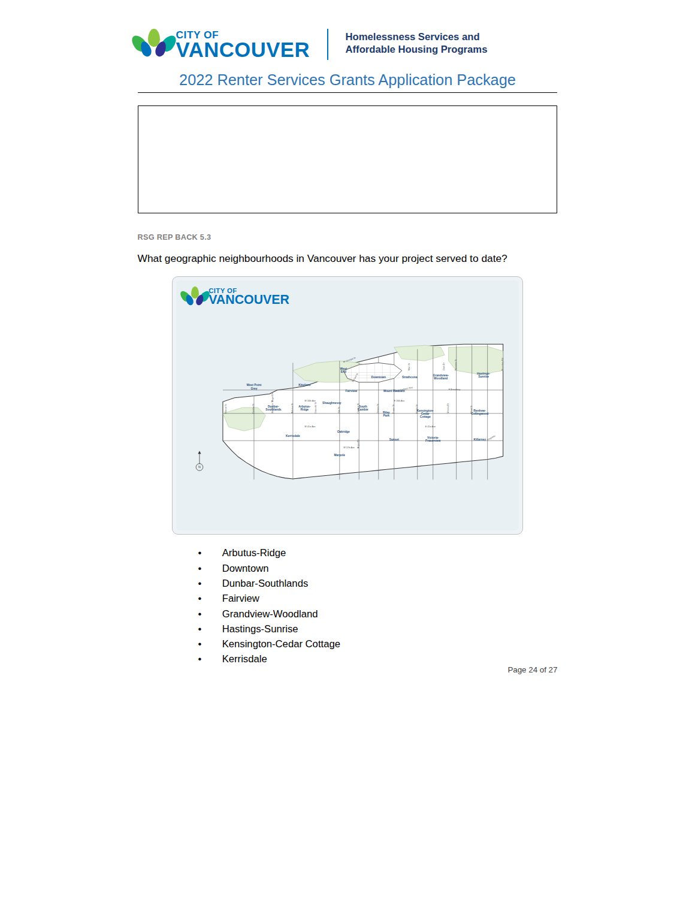CITY OF
VANCOUVER
Homelessness Services and
Affordable Housing Programs
2022 Renter Services Grants Application Package
RSG REP BACK 5.3
What geographic neighbourhoods in Vancouver has your project served to date?
CITY OF
VANCOUVER
W Georgia St Burrard St Main St Great Northern Way Clark Dr Nanaimo St Boundary Rd E Broadway E 16th Ave W 16th Ave W 41st Ave E 41st Ave W 57th Ave Blanca St Dunbar St Mackenzie St Arbutus St Granville St Oak St Cambie St Ontario St Fraser St Knight St Victoria Dr Elliott St Kingsway Puget Dr Angus Dr West End Downtown Strathcona Grandview- Woodland Hastings- Sunrise West Point Grey Kitsilano Fairview Mount Pleasant Shaughnessy South Cambie Dunbar- Southlands Arbutus- Ridge Riley Park Kensington- Cedar Cottage Renfrew- Collingwood Kerrisdale Oakridge Sunset Victoria- Fraserview Killarney Marpole N
•Arbutus-Ridge
•Downtown
•Dunbar-Southlands
•Fairview
•Grandview-Woodland
•Hastings-Sunrise
•Kensington-Cedar Cottage
•Kerrisdale
Page 24 of 27